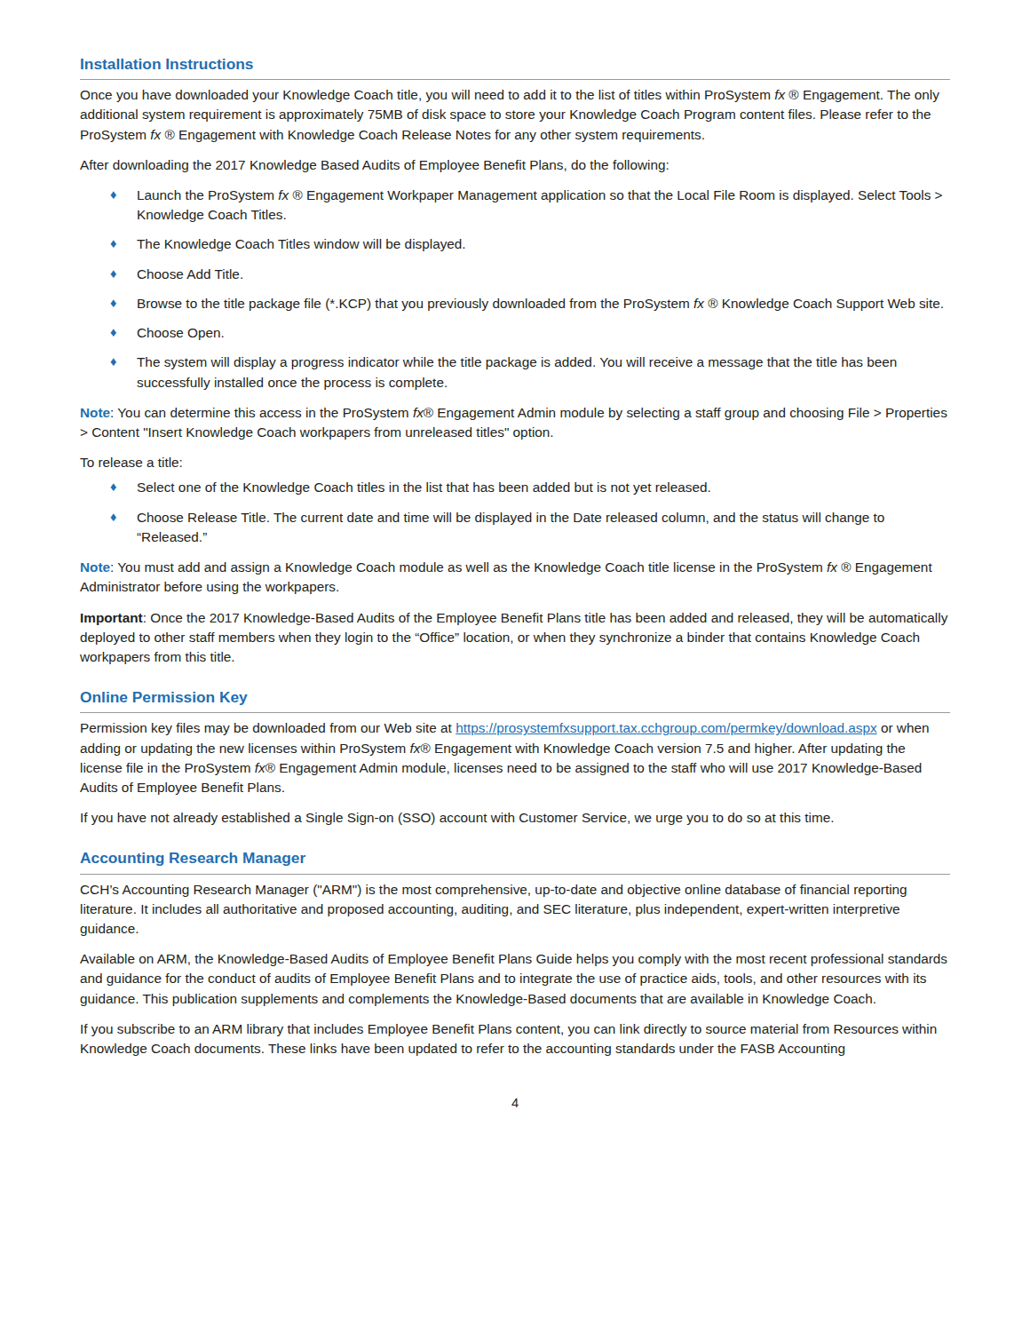Installation Instructions
Once you have downloaded your Knowledge Coach title, you will need to add it to the list of titles within ProSystem fx ® Engagement. The only additional system requirement is approximately 75MB of disk space to store your Knowledge Coach Program content files. Please refer to the ProSystem fx ® Engagement with Knowledge Coach Release Notes for any other system requirements.
After downloading the 2017 Knowledge Based Audits of Employee Benefit Plans, do the following:
Launch the ProSystem fx ® Engagement Workpaper Management application so that the Local File Room is displayed. Select Tools > Knowledge Coach Titles.
The Knowledge Coach Titles window will be displayed.
Choose Add Title.
Browse to the title package file (*.KCP) that you previously downloaded from the ProSystem fx ® Knowledge Coach Support Web site.
Choose Open.
The system will display a progress indicator while the title package is added. You will receive a message that the title has been successfully installed once the process is complete.
Note: You can determine this access in the ProSystem fx® Engagement Admin module by selecting a staff group and choosing File > Properties > Content "Insert Knowledge Coach workpapers from unreleased titles" option.
To release a title:
Select one of the Knowledge Coach titles in the list that has been added but is not yet released.
Choose Release Title. The current date and time will be displayed in the Date released column, and the status will change to “Released.”
Note: You must add and assign a Knowledge Coach module as well as the Knowledge Coach title license in the ProSystem fx ® Engagement Administrator before using the workpapers.
Important: Once the 2017 Knowledge-Based Audits of the Employee Benefit Plans title has been added and released, they will be automatically deployed to other staff members when they login to the “Office” location, or when they synchronize a binder that contains Knowledge Coach workpapers from this title.
Online Permission Key
Permission key files may be downloaded from our Web site at https://prosystemfxsupport.tax.cchgroup.com/permkey/download.aspx or when adding or updating the new licenses within ProSystem fx® Engagement with Knowledge Coach version 7.5 and higher. After updating the license file in the ProSystem fx® Engagement Admin module, licenses need to be assigned to the staff who will use 2017 Knowledge-Based Audits of Employee Benefit Plans.
If you have not already established a Single Sign-on (SSO) account with Customer Service, we urge you to do so at this time.
Accounting Research Manager
CCH’s Accounting Research Manager ("ARM") is the most comprehensive, up-to-date and objective online database of financial reporting literature. It includes all authoritative and proposed accounting, auditing, and SEC literature, plus independent, expert-written interpretive guidance.
Available on ARM, the Knowledge-Based Audits of Employee Benefit Plans Guide helps you comply with the most recent professional standards and guidance for the conduct of audits of Employee Benefit Plans and to integrate the use of practice aids, tools, and other resources with its guidance. This publication supplements and complements the Knowledge-Based documents that are available in Knowledge Coach.
If you subscribe to an ARM library that includes Employee Benefit Plans content, you can link directly to source material from Resources within Knowledge Coach documents. These links have been updated to refer to the accounting standards under the FASB Accounting
4